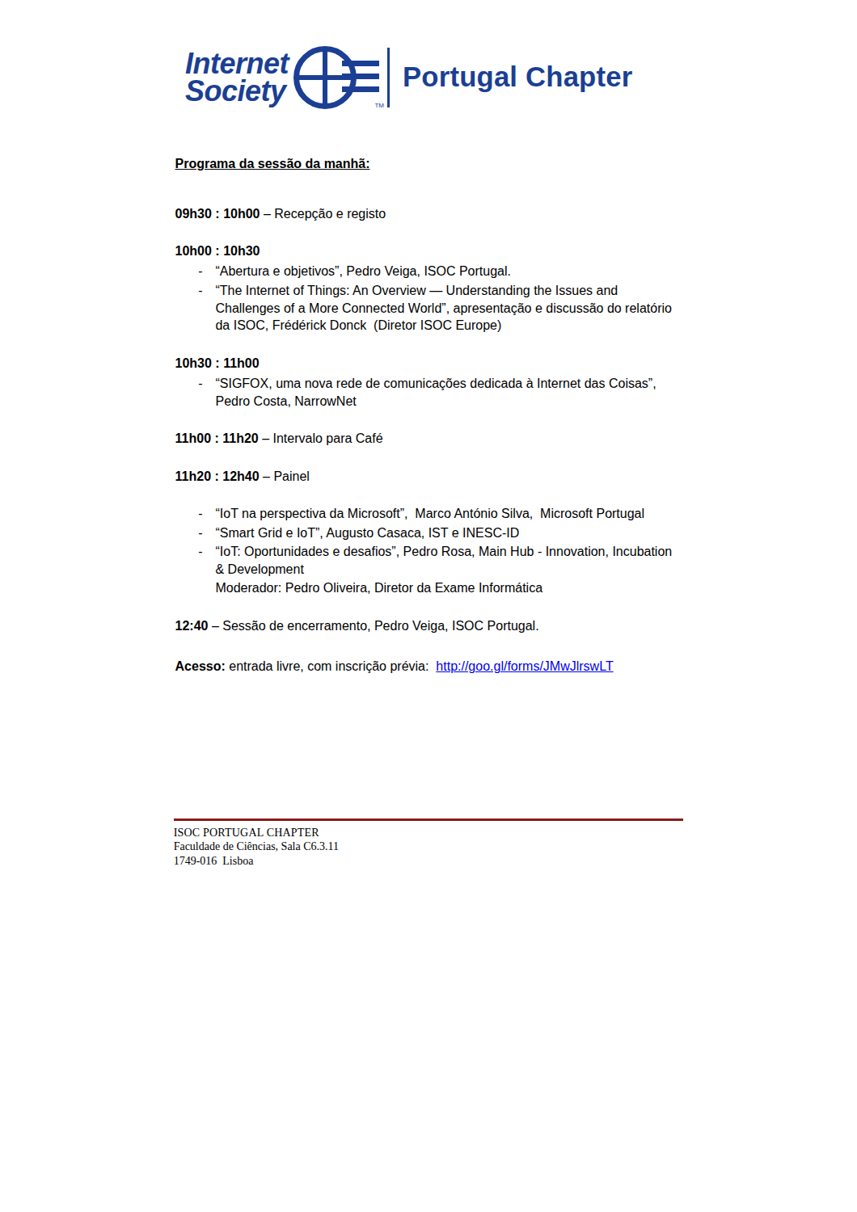Internet Society
TM
Portugal Chapter
Programa da sessão da manhã:
09h30 : 10h00 – Recepção e registo
10h00 : 10h30
“Abertura e objetivos”, Pedro Veiga, ISOC Portugal.
“The Internet of Things: An Overview — Understanding the Issues and Challenges of a More Connected World”, apresentação e discussão do relatório da ISOC, Frédérick Donck (Diretor ISOC Europe)
10h30 : 11h00
“SIGFOX, uma nova rede de comunicações dedicada à Internet das Coisas”,
Pedro Costa, NarrowNet
11h00 : 11h20 – Intervalo para Café
11h20 : 12h40 – Painel
“IoT na perspectiva da Microsoft”, Marco António Silva, Microsoft Portugal
“Smart Grid e IoT”, Augusto Casaca, IST e INESC-ID
“IoT: Oportunidades e desafios”, Pedro Rosa, Main Hub - Innovation, Incubation & Development
Moderador: Pedro Oliveira, Diretor da Exame Informática
12:40 – Sessão de encerramento, Pedro Veiga, ISOC Portugal.
Acesso: entrada livre, com inscrição prévia: http://goo.gl/forms/JMwJlrswLT
ISOC PORTUGAL CHAPTER
Faculdade de Ciências, Sala C6.3.11
1749-016 Lisboa